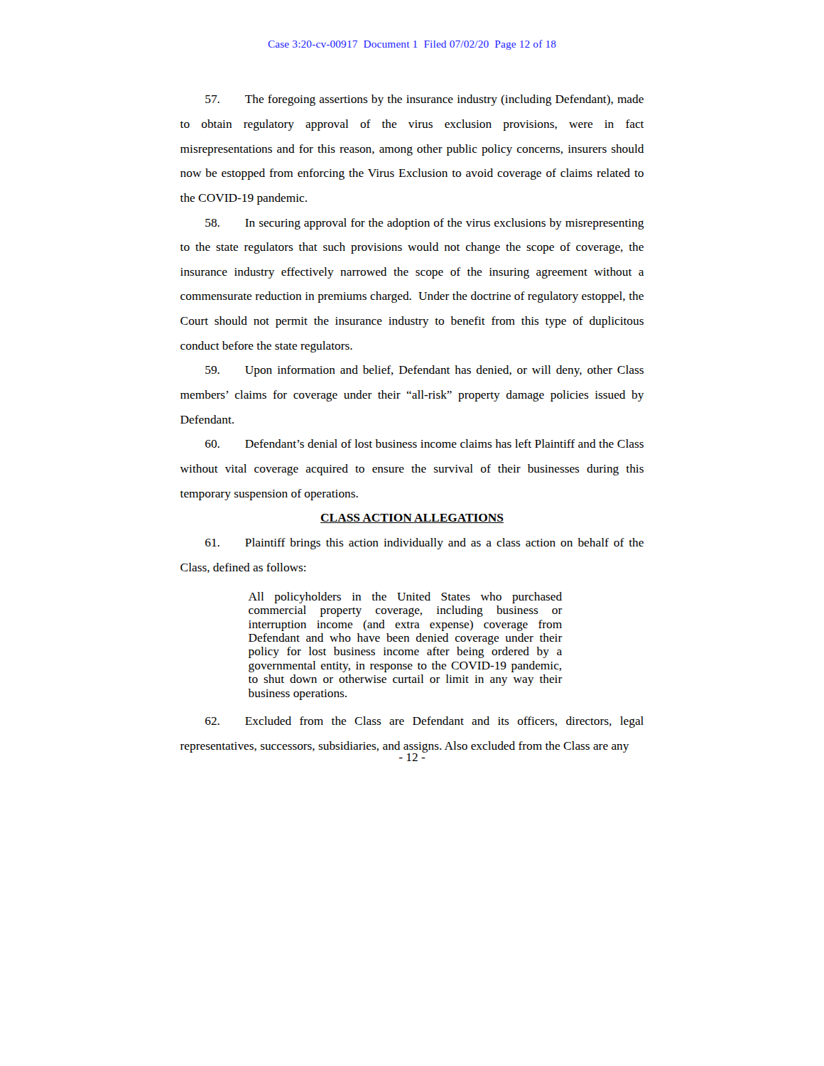Case 3:20-cv-00917 Document 1 Filed 07/02/20 Page 12 of 18
57. The foregoing assertions by the insurance industry (including Defendant), made to obtain regulatory approval of the virus exclusion provisions, were in fact misrepresentations and for this reason, among other public policy concerns, insurers should now be estopped from enforcing the Virus Exclusion to avoid coverage of claims related to the COVID-19 pandemic.
58. In securing approval for the adoption of the virus exclusions by misrepresenting to the state regulators that such provisions would not change the scope of coverage, the insurance industry effectively narrowed the scope of the insuring agreement without a commensurate reduction in premiums charged. Under the doctrine of regulatory estoppel, the Court should not permit the insurance industry to benefit from this type of duplicitous conduct before the state regulators.
59. Upon information and belief, Defendant has denied, or will deny, other Class members’ claims for coverage under their “all-risk” property damage policies issued by Defendant.
60. Defendant’s denial of lost business income claims has left Plaintiff and the Class without vital coverage acquired to ensure the survival of their businesses during this temporary suspension of operations.
CLASS ACTION ALLEGATIONS
61. Plaintiff brings this action individually and as a class action on behalf of the Class, defined as follows:
All policyholders in the United States who purchased commercial property coverage, including business or interruption income (and extra expense) coverage from Defendant and who have been denied coverage under their policy for lost business income after being ordered by a governmental entity, in response to the COVID-19 pandemic, to shut down or otherwise curtail or limit in any way their business operations.
62. Excluded from the Class are Defendant and its officers, directors, legal representatives, successors, subsidiaries, and assigns. Also excluded from the Class are any
- 12 -